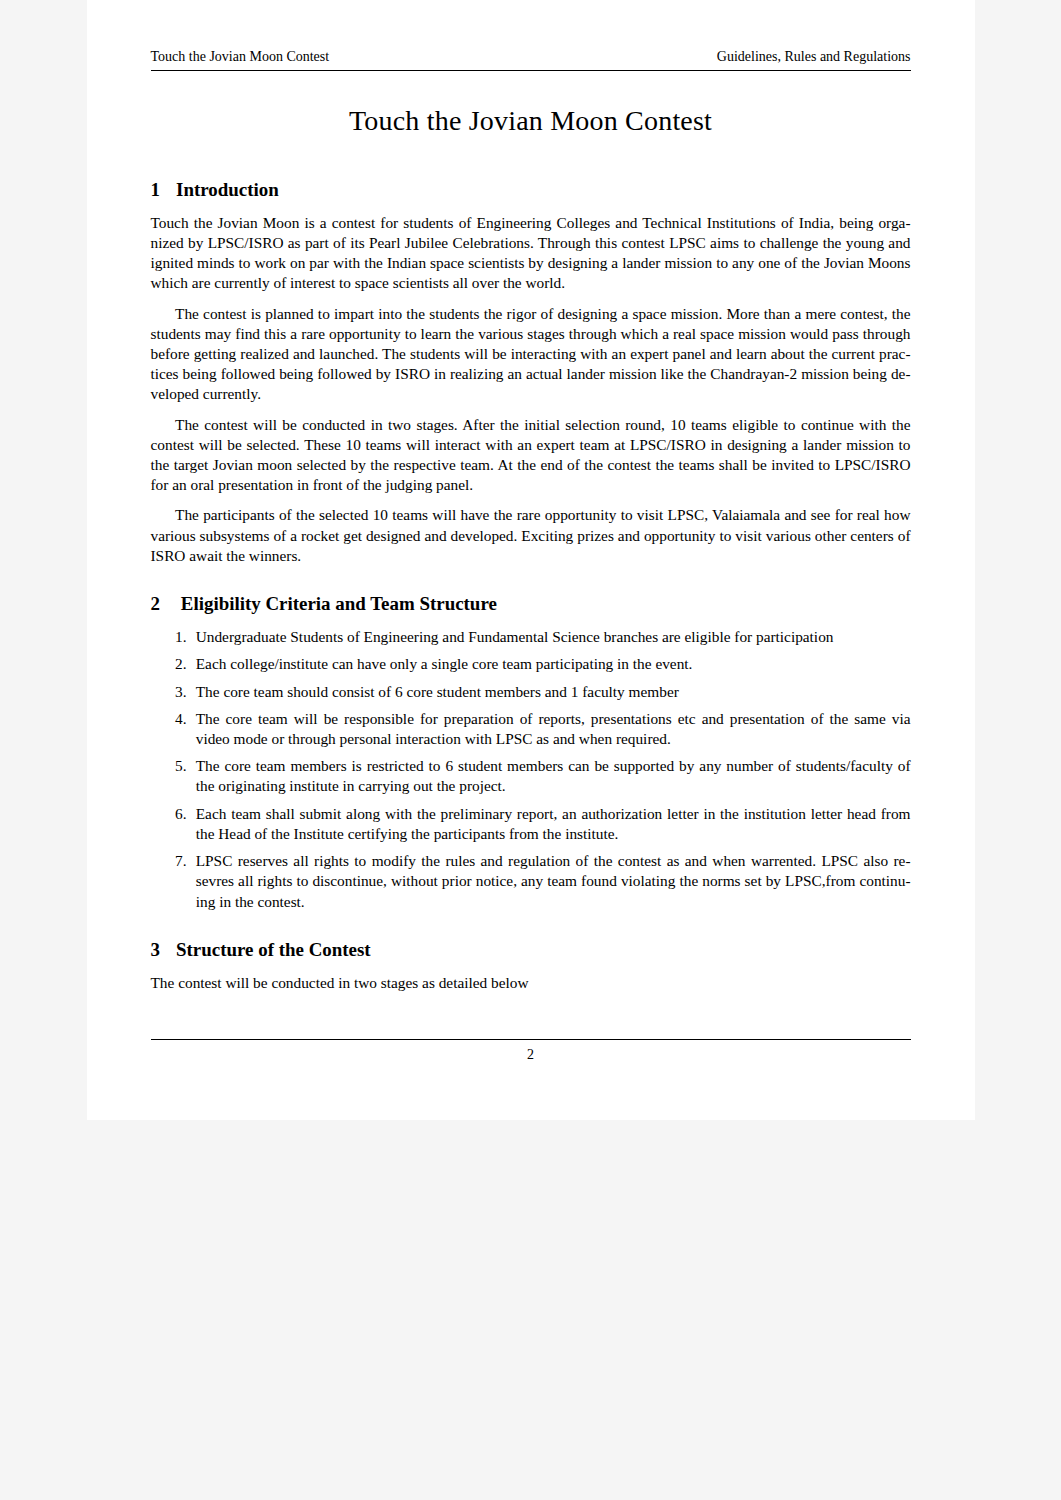Touch the Jovian Moon Contest
Guidelines, Rules and Regulations
Touch the Jovian Moon Contest
1 Introduction
Touch the Jovian Moon is a contest for students of Engineering Colleges and Technical Institutions of India, being organized by LPSC/ISRO as part of its Pearl Jubilee Celebrations. Through this contest LPSC aims to challenge the young and ignited minds to work on par with the Indian space scientists by designing a lander mission to any one of the Jovian Moons which are currently of interest to space scientists all over the world.
The contest is planned to impart into the students the rigor of designing a space mission. More than a mere contest, the students may find this a rare opportunity to learn the various stages through which a real space mission would pass through before getting realized and launched. The students will be interacting with an expert panel and learn about the current practices being followed being followed by ISRO in realizing an actual lander mission like the Chandrayan-2 mission being developed currently.
The contest will be conducted in two stages. After the initial selection round, 10 teams eligible to continue with the contest will be selected. These 10 teams will interact with an expert team at LPSC/ISRO in designing a lander mission to the target Jovian moon selected by the respective team. At the end of the contest the teams shall be invited to LPSC/ISRO for an oral presentation in front of the judging panel.
The participants of the selected 10 teams will have the rare opportunity to visit LPSC, Valaiamala and see for real how various subsystems of a rocket get designed and developed. Exciting prizes and opportunity to visit various other centers of ISRO await the winners.
2 Eligibility Criteria and Team Structure
Undergraduate Students of Engineering and Fundamental Science branches are eligible for participation
Each college/institute can have only a single core team participating in the event.
The core team should consist of 6 core student members and 1 faculty member
The core team will be responsible for preparation of reports, presentations etc and presentation of the same via video mode or through personal interaction with LPSC as and when required.
The core team members is restricted to 6 student members can be supported by any number of students/faculty of the originating institute in carrying out the project.
Each team shall submit along with the preliminary report, an authorization letter in the institution letter head from the Head of the Institute certifying the participants from the institute.
LPSC reserves all rights to modify the rules and regulation of the contest as and when warrented. LPSC also resevres all rights to discontinue, without prior notice, any team found violating the norms set by LPSC,from continuing in the contest.
3 Structure of the Contest
The contest will be conducted in two stages as detailed below
2